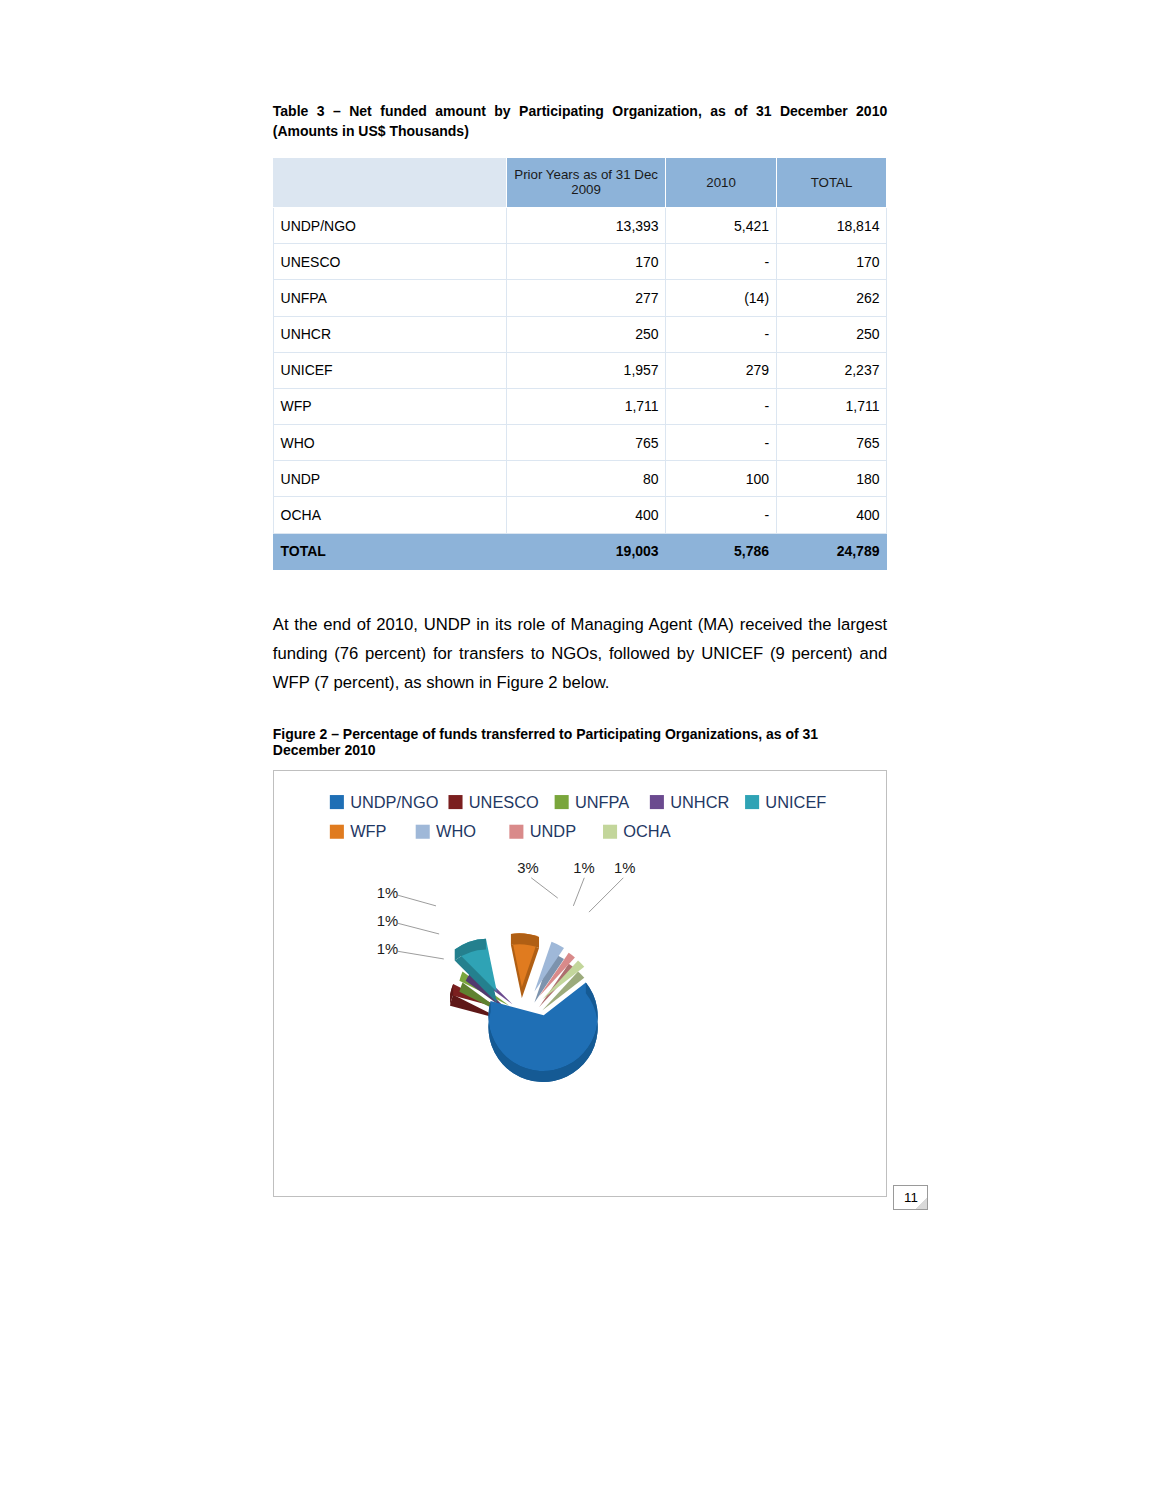Table 3 – Net funded amount by Participating Organization, as of 31 December 2010 (Amounts in US$ Thousands)
| | Prior Years as of 31 Dec 2009 | 2010 | TOTAL |
| --- | --- | --- | --- |
| UNDP/NGO | 13,393 | 5,421 | 18,814 |
| UNESCO | 170 | - | 170 |
| UNFPA | 277 | (14) | 262 |
| UNHCR | 250 | - | 250 |
| UNICEF | 1,957 | 279 | 2,237 |
| WFP | 1,711 | - | 1,711 |
| WHO | 765 | - | 765 |
| UNDP | 80 | 100 | 180 |
| OCHA | 400 | - | 400 |
| TOTAL | 19,003 | 5,786 | 24,789 |
At the end of 2010, UNDP in its role of Managing Agent (MA) received the largest funding (76 percent) for transfers to NGOs, followed by UNICEF (9 percent) and WFP (7 percent), as shown in Figure 2 below.
Figure 2 – Percentage of funds transferred to Participating Organizations, as of 31 December 2010
UNDP/NGO UNESCO UNFPA UNHCR UNICEF WFP WHO UNDP OCHA 3% 1% 1% 1% 1% 1% 9% 7% 76%
11